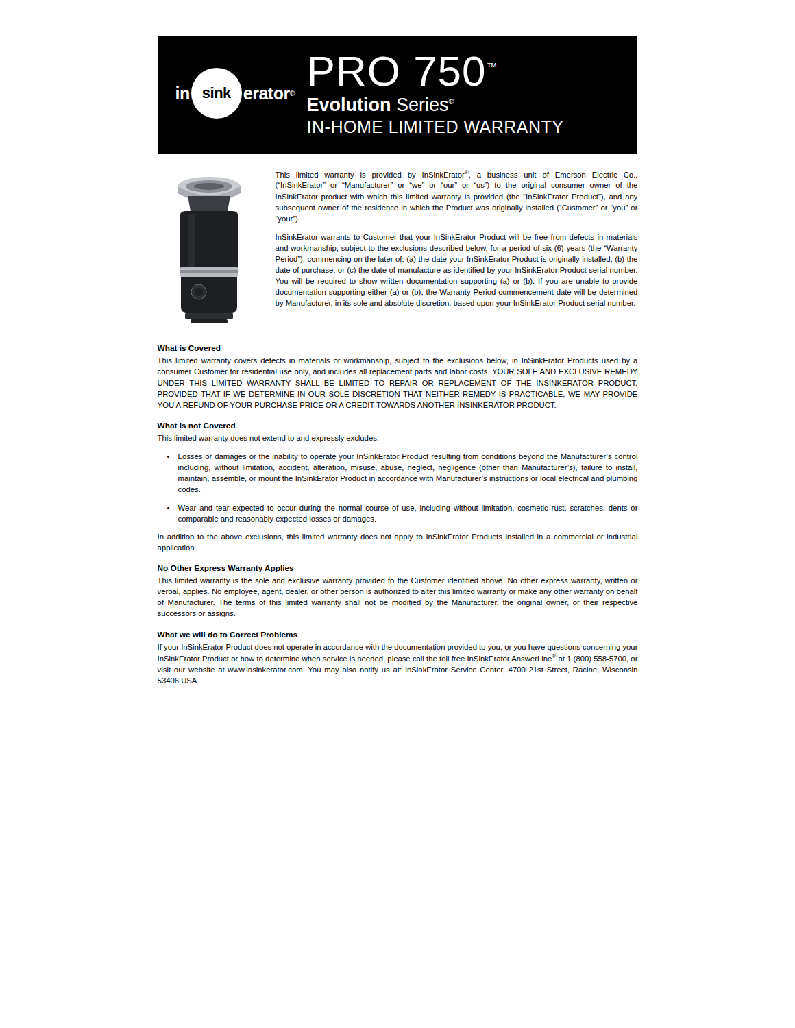in sink erator®
PRO 750™
Evolution Series®
IN-HOME LIMITED WARRANTY
This limited warranty is provided by InSinkErator®, a business unit of Emerson Electric Co., (“InSinkErator” or “Manufacturer” or “we” or “our” or “us”) to the original consumer owner of the InSinkErator product with which this limited warranty is provided (the “InSinkErator Product”), and any subsequent owner of the residence in which the Product was originally installed (“Customer” or “you” or “your”).
InSinkErator warrants to Customer that your InSinkErator Product will be free from defects in materials and workmanship, subject to the exclusions described below, for a period of six (6) years (the “Warranty Period”), commencing on the later of: (a) the date your InSinkErator Product is originally installed, (b) the date of purchase, or (c) the date of manufacture as identified by your InSinkErator Product serial number. You will be required to show written documentation supporting (a) or (b). If you are unable to provide documentation supporting either (a) or (b), the Warranty Period commencement date will be determined by Manufacturer, in its sole and absolute discretion, based upon your InSinkErator Product serial number.
What is Covered
This limited warranty covers defects in materials or workmanship, subject to the exclusions below, in InSinkErator Products used by a consumer Customer for residential use only, and includes all replacement parts and labor costs. YOUR SOLE AND EXCLUSIVE REMEDY UNDER THIS LIMITED WARRANTY SHALL BE LIMITED TO REPAIR OR REPLACEMENT OF THE INSINKERATOR PRODUCT, PROVIDED THAT IF WE DETERMINE IN OUR SOLE DISCRETION THAT NEITHER REMEDY IS PRACTICABLE, WE MAY PROVIDE YOU A REFUND OF YOUR PURCHASE PRICE OR A CREDIT TOWARDS ANOTHER INSINKERATOR PRODUCT.
What is not Covered
This limited warranty does not extend to and expressly excludes:
Losses or damages or the inability to operate your InSinkErator Product resulting from conditions beyond the Manufacturer’s control including, without limitation, accident, alteration, misuse, abuse, neglect, negligence (other than Manufacturer’s), failure to install, maintain, assemble, or mount the InSinkErator Product in accordance with Manufacturer’s instructions or local electrical and plumbing codes.
Wear and tear expected to occur during the normal course of use, including without limitation, cosmetic rust, scratches, dents or comparable and reasonably expected losses or damages.
In addition to the above exclusions, this limited warranty does not apply to InSinkErator Products installed in a commercial or industrial application.
No Other Express Warranty Applies
This limited warranty is the sole and exclusive warranty provided to the Customer identified above. No other express warranty, written or verbal, applies. No employee, agent, dealer, or other person is authorized to alter this limited warranty or make any other warranty on behalf of Manufacturer. The terms of this limited warranty shall not be modified by the Manufacturer, the original owner, or their respective successors or assigns.
What we will do to Correct Problems
If your InSinkErator Product does not operate in accordance with the documentation provided to you, or you have questions concerning your InSinkErator Product or how to determine when service is needed, please call the toll free InSinkErator AnswerLine® at 1 (800) 558-5700, or visit our website at www.insinkerator.com. You may also notify us at: InSinkErator Service Center, 4700 21st Street, Racine, Wisconsin 53406 USA.